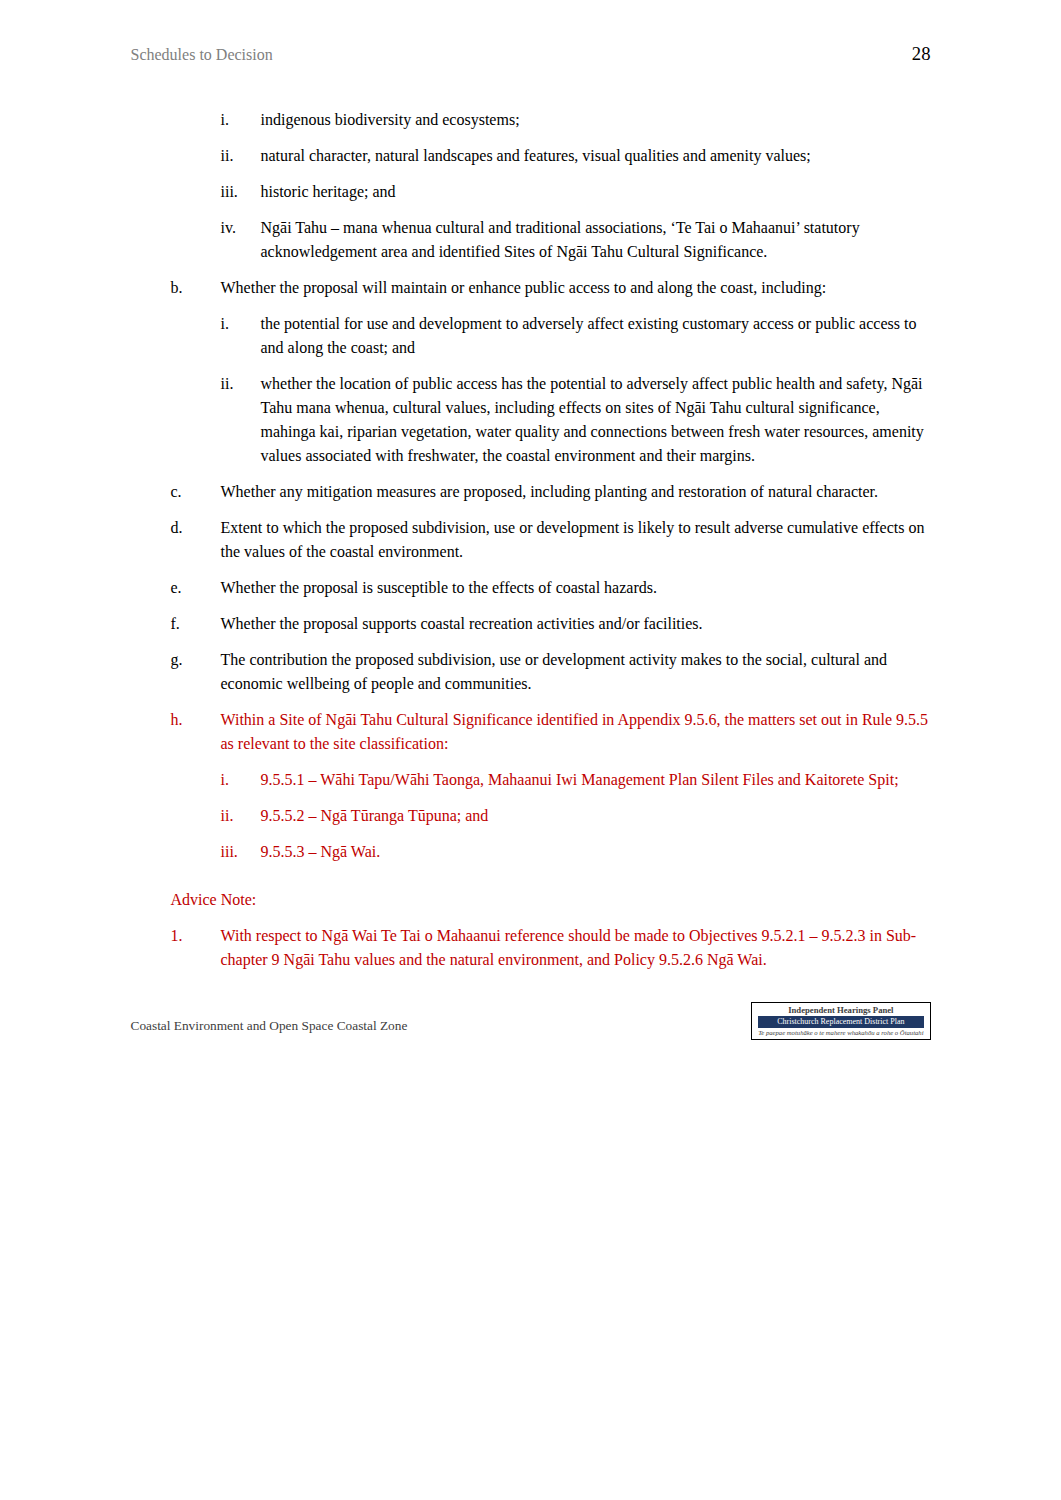Schedules to Decision
28
i.
indigenous biodiversity and ecosystems;
ii.
natural character, natural landscapes and features, visual qualities and amenity values;
iii.
historic heritage; and
iv.
Ngāi Tahu – mana whenua cultural and traditional associations, ‘Te Tai o Mahaanui’ statutory acknowledgement area and identified Sites of Ngāi Tahu Cultural Significance.
b.
Whether the proposal will maintain or enhance public access to and along the coast, including:
i.
the potential for use and development to adversely affect existing customary access or public access to and along the coast; and
ii.
whether the location of public access has the potential to adversely affect public health and safety, Ngāi Tahu mana whenua, cultural values, including effects on sites of Ngāi Tahu cultural significance, mahinga kai, riparian vegetation, water quality and connections between fresh water resources, amenity values associated with freshwater, the coastal environment and their margins.
c.
Whether any mitigation measures are proposed, including planting and restoration of natural character.
d.
Extent to which the proposed subdivision, use or development is likely to result adverse cumulative effects on the values of the coastal environment.
e.
Whether the proposal is susceptible to the effects of coastal hazards.
f.
Whether the proposal supports coastal recreation activities and/or facilities.
g.
The contribution the proposed subdivision, use or development activity makes to the social, cultural and economic wellbeing of people and communities.
h.
Within a Site of Ngāi Tahu Cultural Significance identified in Appendix 9.5.6, the matters set out in Rule 9.5.5 as relevant to the site classification:
i.
9.5.5.1 – Wāhi Tapu/Wāhi Taonga, Mahaanui Iwi Management Plan Silent Files and Kaitorete Spit;
ii.
9.5.5.2 – Ngā Tūranga Tūpuna; and
iii.
9.5.5.3 – Ngā Wai.
Advice Note:
1.
With respect to Ngā Wai Te Tai o Mahaanui reference should be made to Objectives 9.5.2.1 – 9.5.2.3 in Sub-chapter 9 Ngāi Tahu values and the natural environment, and Policy 9.5.2.6 Ngā Wai.
Coastal Environment and Open Space Coastal Zone
Independent Hearings Panel
Christchurch Replacement District Plan
Te paepae motuhāke o te mahere whakahōu a rohe o Ōtautahi